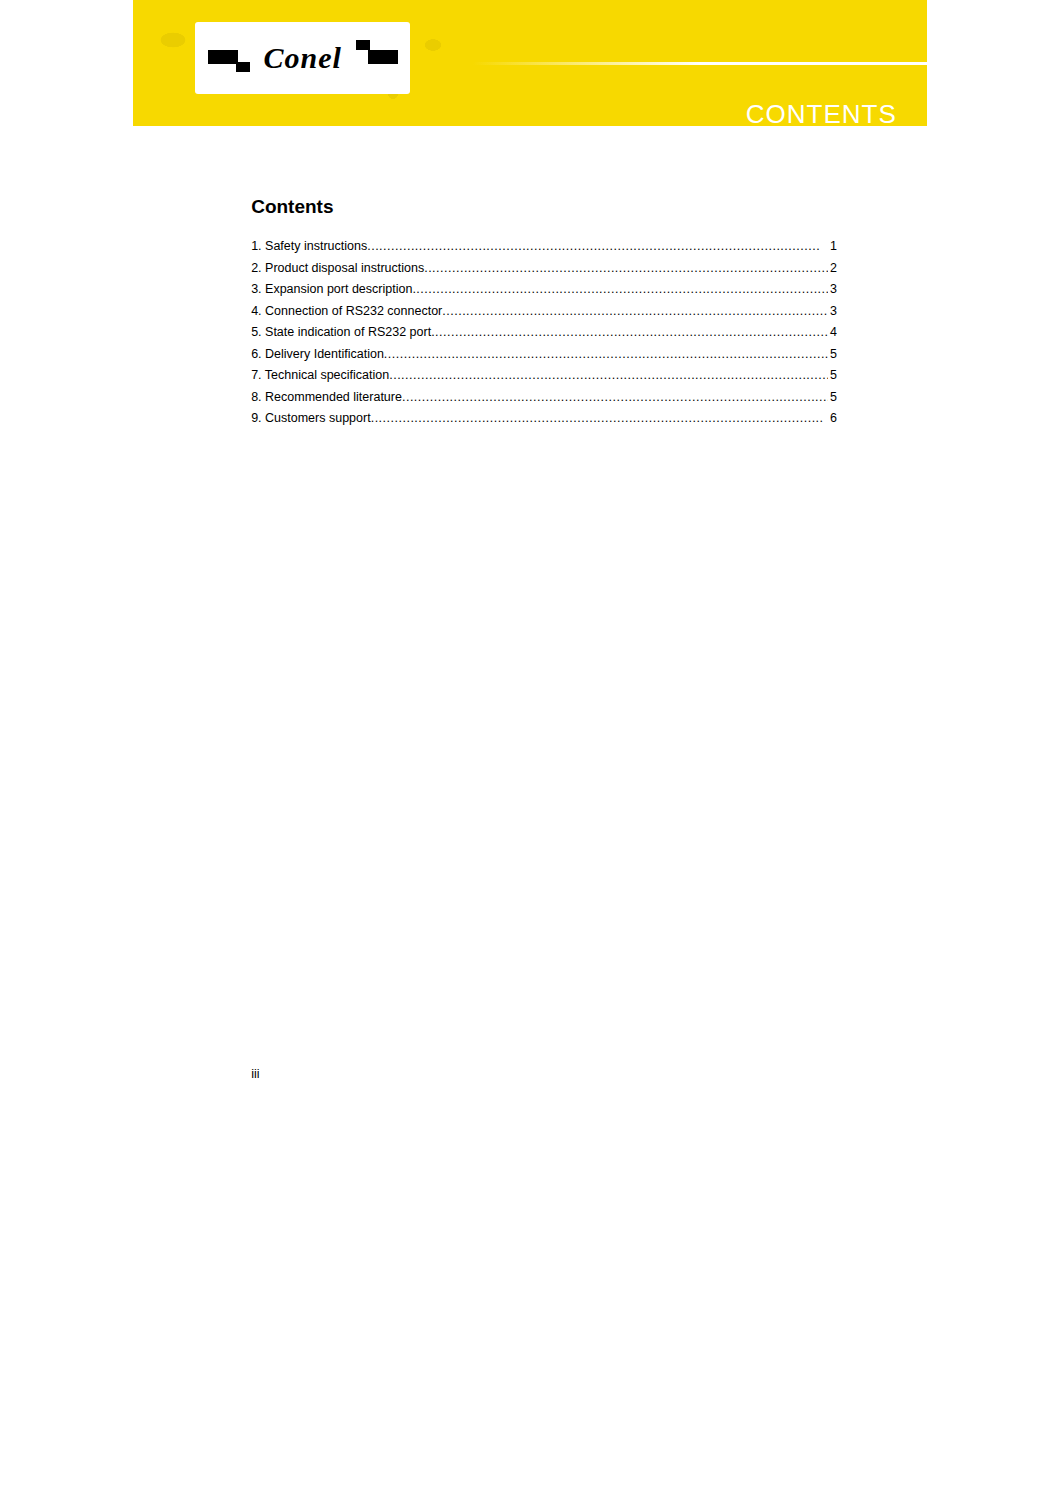Conel
CONTENTS
Contents
1. Safety instructions .................................................................................................................. 1
2. Product disposal instructions .................................................................................................................. 2
3. Expansion port description .................................................................................................................. 3
4. Connection of RS232 connector .................................................................................................................. 3
5. State indication of RS232 port .................................................................................................................. 4
6. Delivery Identification .................................................................................................................. 5
7. Technical specification .................................................................................................................. 5
8. Recommended literature .................................................................................................................. 5
9. Customers support .................................................................................................................. 6
iii